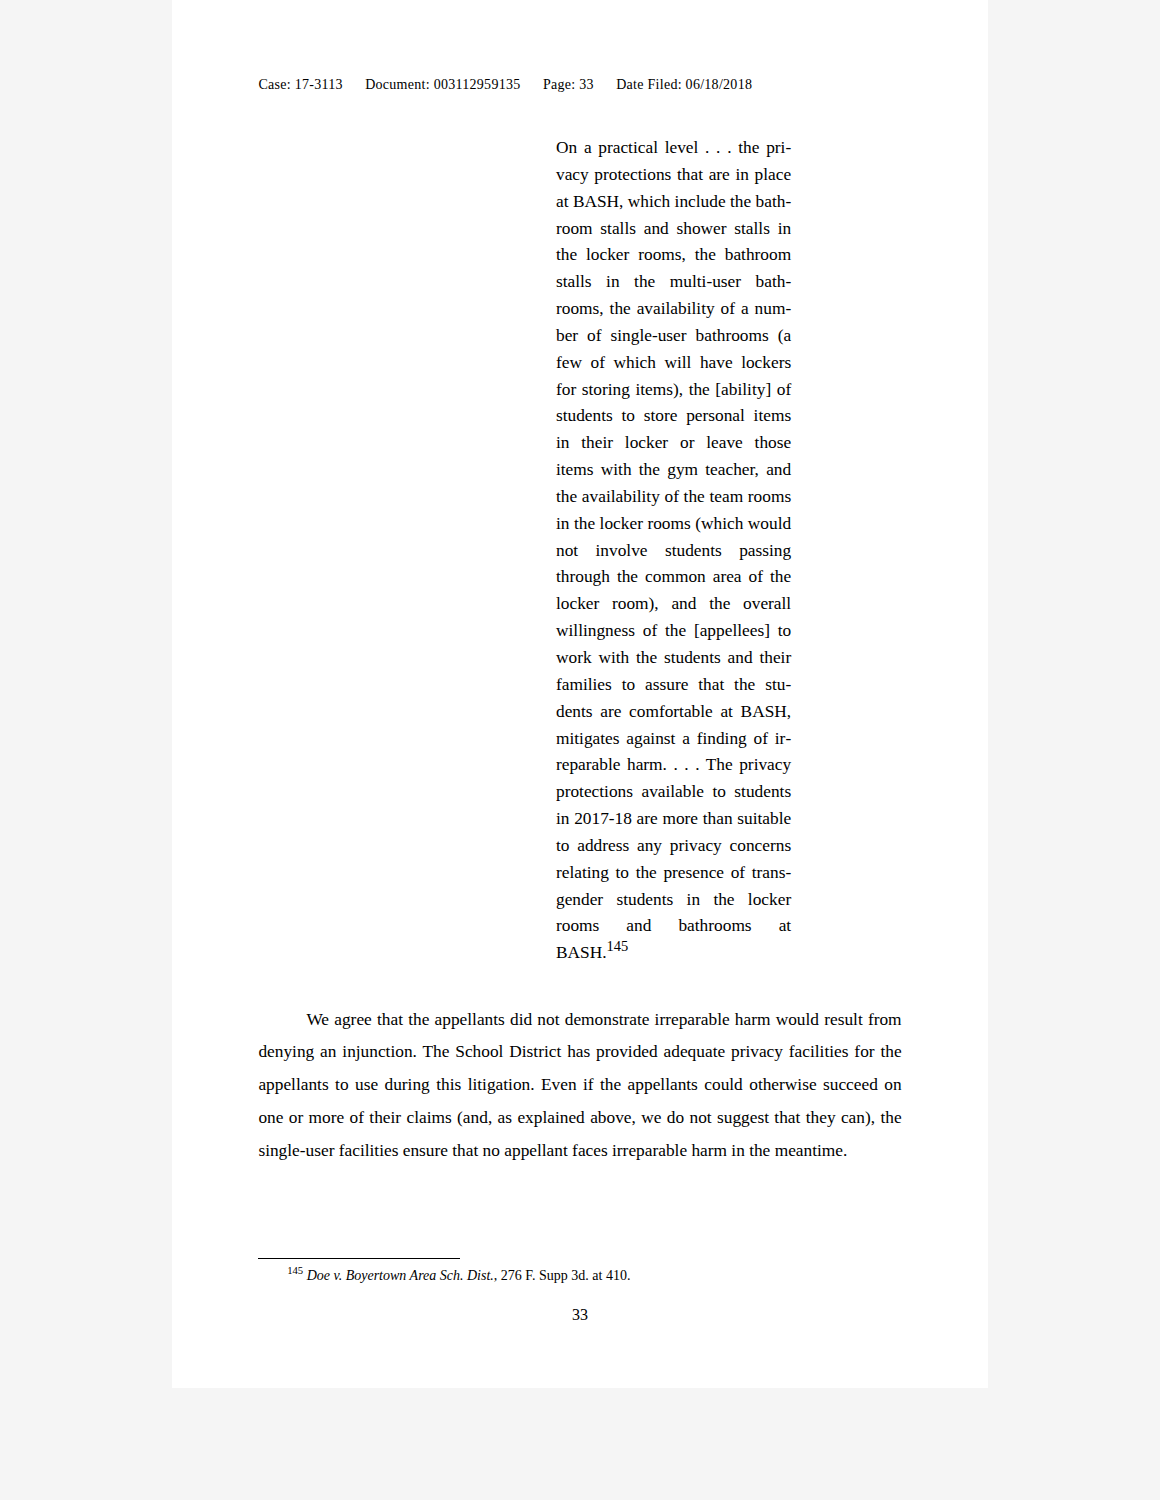Case: 17-3113 Document: 003112959135 Page: 33 Date Filed: 06/18/2018
On a practical level . . . the privacy protections that are in place at BASH, which include the bathroom stalls and shower stalls in the locker rooms, the bathroom stalls in the multi-user bathrooms, the availability of a number of single-user bathrooms (a few of which will have lockers for storing items), the [ability] of students to store personal items in their locker or leave those items with the gym teacher, and the availability of the team rooms in the locker rooms (which would not involve students passing through the common area of the locker room), and the overall willingness of the [appellees] to work with the students and their families to assure that the students are comfortable at BASH, mitigates against a finding of irreparable harm. . . . The privacy protections available to students in 2017-18 are more than suitable to address any privacy concerns relating to the presence of transgender students in the locker rooms and bathrooms at BASH.145
We agree that the appellants did not demonstrate irreparable harm would result from denying an injunction. The School District has provided adequate privacy facilities for the appellants to use during this litigation. Even if the appellants could otherwise succeed on one or more of their claims (and, as explained above, we do not suggest that they can), the single-user facilities ensure that no appellant faces irreparable harm in the meantime.
145 Doe v. Boyertown Area Sch. Dist., 276 F. Supp 3d. at 410.
33